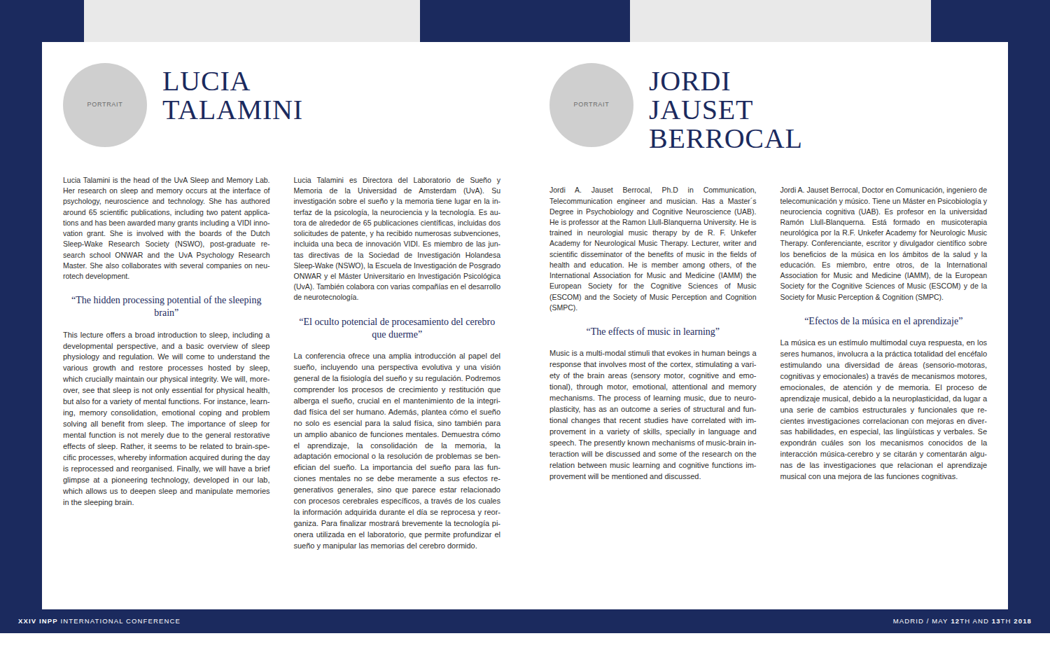Portrait
Lucia Talamini
Lucia Talamini is the head of the UvA Sleep and Memory Lab. Her research on sleep and memory occurs at the interface of psychology, neuroscience and technology. She has authored around 65 scientific publications, including two patent applications and has been awarded many grants including a VIDI innovation grant. She is involved with the boards of the Dutch Sleep-Wake Research Society (NSWO), post-graduate research school ONWAR and the UvA Psychology Research Master. She also collaborates with several companies on neurotech development.
“The hidden processing potential of the sleeping brain”
This lecture offers a broad introduction to sleep, including a developmental perspective, and a basic overview of sleep physiology and regulation. We will come to understand the various growth and restore processes hosted by sleep, which crucially maintain our physical integrity. We will, moreover, see that sleep is not only essential for physical health, but also for a variety of mental functions. For instance, learning, memory consolidation, emotional coping and problem solving all benefit from sleep. The importance of sleep for mental function is not merely due to the general restorative effects of sleep. Rather, it seems to be related to brain-specific processes, whereby information acquired during the day is reprocessed and reorganised. Finally, we will have a brief glimpse at a pioneering technology, developed in our lab, which allows us to deepen sleep and manipulate memories in the sleeping brain.
Lucia Talamini es Directora del Laboratorio de Sueño y Memoria de la Universidad de Amsterdam (UvA). Su investigación sobre el sueño y la memoria tiene lugar en la interfaz de la psicología, la neurociencia y la tecnología. Es autora de alrededor de 65 publicaciones científicas, incluidas dos solicitudes de patente, y ha recibido numerosas subvenciones, incluida una beca de innovación VIDI. Es miembro de las juntas directivas de la Sociedad de Investigación Holandesa Sleep-Wake (NSWO), la Escuela de Investigación de Posgrado ONWAR y el Máster Universitario en Investigación Psicológica (UvA). También colabora con varias compañías en el desarrollo de neurotecnología.
“El oculto potencial de procesamiento del cerebro que duerme”
La conferencia ofrece una amplia introducción al papel del sueño, incluyendo una perspectiva evolutiva y una visión general de la fisiología del sueño y su regulación. Podremos comprender los procesos de crecimiento y restitución que alberga el sueño, crucial en el mantenimiento de la integridad física del ser humano. Además, plantea cómo el sueño no solo es esencial para la salud física, sino también para un amplio abanico de funciones mentales. Demuestra cómo el aprendizaje, la consolidación de la memoria, la adaptación emocional o la resolución de problemas se benefician del sueño. La importancia del sueño para las funciones mentales no se debe meramente a sus efectos regenerativos generales, sino que parece estar relacionado con procesos cerebrales específicos, a través de los cuales la información adquirida durante el día se reprocesa y reorganiza. Para finalizar mostrará brevemente la tecnología pionera utilizada en el laboratorio, que permite profundizar el sueño y manipular las memorias del cerebro dormido.
Portrait
Jordi Jauset Berrocal
Jordi A. Jauset Berrocal, Ph.D in Communication, Telecommunication engineer and musician. Has a Master´s Degree in Psychobiology and Cognitive Neuroscience (UAB). He is professor at the Ramon Llull-Blanquerna University. He is trained in neurologial music therapy by de R. F. Unkefer Academy for Neurological Music Therapy. Lecturer, writer and scientific disseminator of the benefits of music in the fields of health and education. He is member among others, of the International Association for Music and Medicine (IAMM) the European Society for the Cognitive Sciences of Music (ESCOM) and the Society of Music Perception and Cognition (SMPC).
“The effects of music in learning”
Music is a multi-modal stimuli that evokes in human beings a response that involves most of the cortex, stimulating a variety of the brain areas (sensory motor, cognitive and emotional), through motor, emotional, attentional and memory mechanisms. The process of learning music, due to neuro-plasticity, has as an outcome a series of structural and funtional changes that recent studies have correlated with improvement in a variety of skills, specially in language and speech. The presently known mechanisms of music-brain interaction will be discussed and some of the research on the relation between music learning and cognitive functions improvement will be mentioned and discussed.
Jordi A. Jauset Berrocal, Doctor en Comunicación, ingeniero de telecomunicación y músico. Tiene un Máster en Psicobiología y neurociencia cognitiva (UAB). Es profesor en la universidad Ramón Llull-Blanquerna. Está formado en musicoterapia neurológica por la R.F. Unkefer Academy for Neurologic Music Therapy. Conferenciante, escritor y divulgador científico sobre los beneficios de la música en los ámbitos de la salud y la educación. Es miembro, entre otros, de la International Association for Music and Medicine (IAMM), de la European Society for the Cognitive Sciences of Music (ESCOM) y de la Society for Music Perception & Cognition (SMPC).
“Efectos de la música en el aprendizaje”
La música es un estímulo multimodal cuya respuesta, en los seres humanos, involucra a la práctica totalidad del encéfalo estimulando una diversidad de áreas (sensorio-motoras, cognitivas y emocionales) a través de mecanismos motores, emocionales, de atención y de memoria. El proceso de aprendizaje musical, debido a la neuroplasticidad, da lugar a una serie de cambios estructurales y funcionales que recientes investigaciones correlacionan con mejoras en diversas habilidades, en especial, las lingüísticas y verbales. Se expondrán cuáles son los mecanismos conocidos de la interacción música-cerebro y se citarán y comentarán algunas de las investigaciones que relacionan el aprendizaje musical con una mejora de las funciones cognitivas.
XXIV INPP INTERNATIONAL CONFERENCE
MADRID / MAY 12 TH AND 13 TH 2018